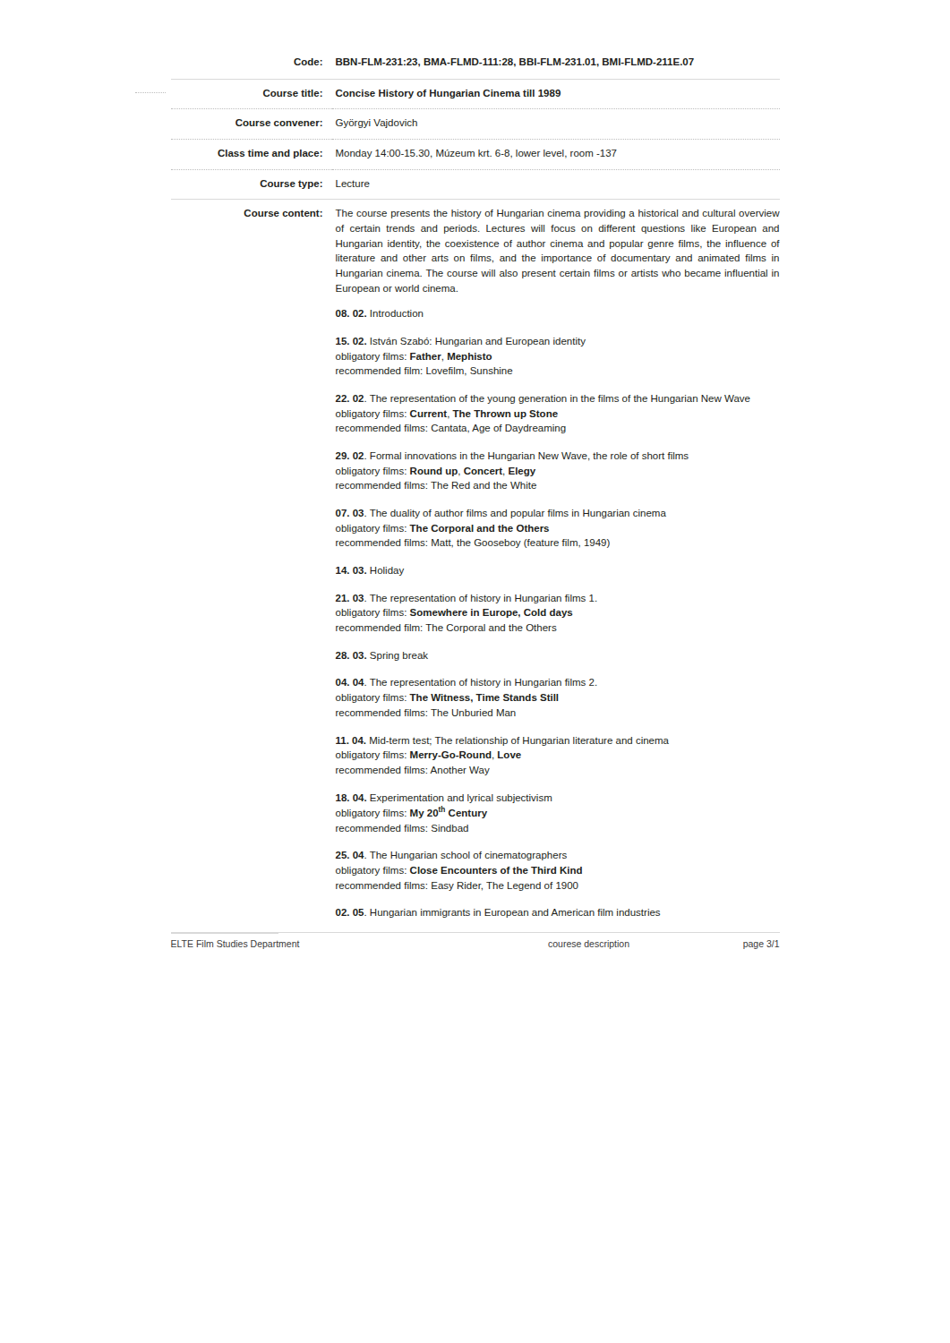| Code: | BBN-FLM-231:23, BMA-FLMD-111:28, BBI-FLM-231.01, BMI-FLMD-211E.07 |
| Course title: | Concise History of Hungarian Cinema till 1989 |
| Course convener: | Györgyi Vajdovich |
| Class time and place: | Monday 14:00-15.30, Múzeum krt. 6-8, lower level, room -137 |
| Course type: | Lecture |
| Course content: | The course presents the history of Hungarian cinema providing a historical and cultural overview of certain trends and periods. Lectures will focus on different questions like European and Hungarian identity, the coexistence of author cinema and popular genre films, the influence of literature and other arts on films, and the importance of documentary and animated films in Hungarian cinema. The course will also present certain films or artists who became influential in European or world cinema. 08. 02. Introduction 15. 02. István Szabó: Hungarian and European identity obligatory films: Father , Mephisto recommended film: Lovefilm, Sunshine 22. 02 . The representation of the young generation in the films of the Hungarian New Wave obligatory films: Current , The Thrown up Stone recommended films: Cantata, Age of Daydreaming 29. 02 . Formal innovations in the Hungarian New Wave, the role of short films obligatory films: Round up , Concert , Elegy recommended films: The Red and the White 07. 03 . The duality of author films and popular films in Hungarian cinema obligatory films: The Corporal and the Others recommended films: Matt, the Gooseboy (feature film, 1949) 14. 03. Holiday 21. 03 . The representation of history in Hungarian films 1. obligatory films: Somewhere in Europe, Cold days recommended film: The Corporal and the Others 28. 03. Spring break 04. 04 . The representation of history in Hungarian films 2. obligatory films: The Witness, Time Stands Still recommended films: The Unburied Man 11. 04. Mid-term test; The relationship of Hungarian literature and cinema obligatory films: Merry-Go-Round , Love recommended films: Another Way 18. 04. Experimentation and lyrical subjectivism obligatory films: My 20 th Century recommended films: Sindbad 25. 04 . The Hungarian school of cinematographers obligatory films: Close Encounters of the Third Kind recommended films: Easy Rider, The Legend of 1900 02. 05 . Hungarian immigrants in European and American film industries |
| ELTE Film Studies Department | courese description | page 3/1 |